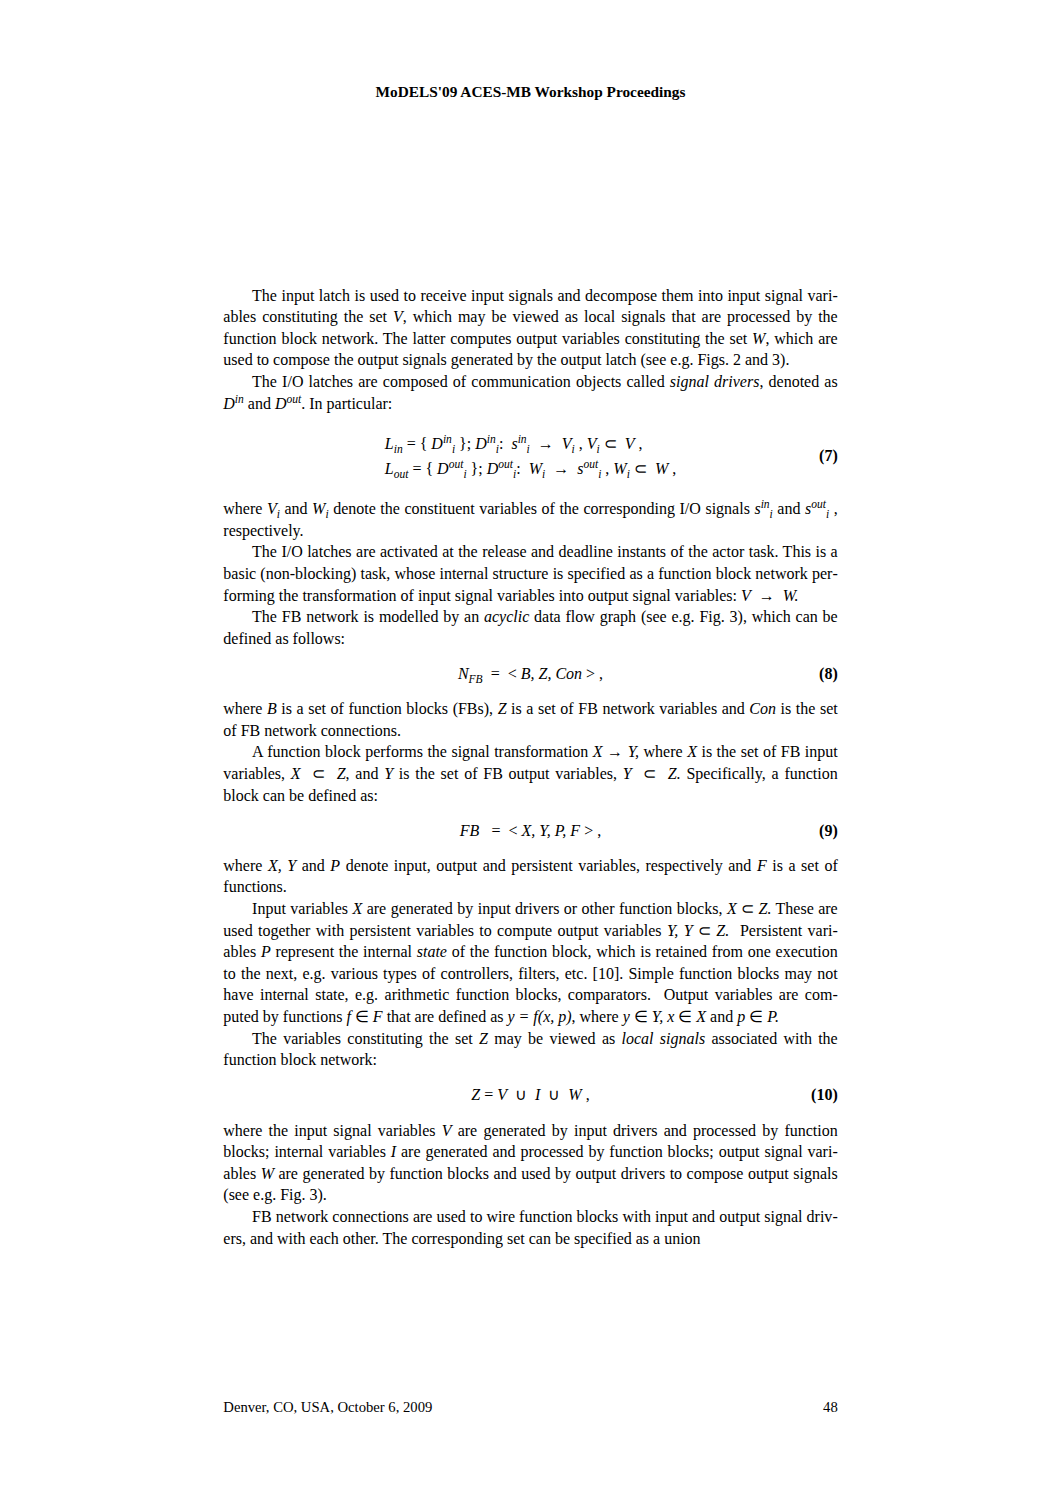MoDELS'09 ACES-MB Workshop Proceedings
The input latch is used to receive input signals and decompose them into input signal variables constituting the set V, which may be viewed as local signals that are processed by the function block network. The latter computes output variables constituting the set W, which are used to compose the output signals generated by the output latch (see e.g. Figs. 2 and 3).
The I/O latches are composed of communication objects called signal drivers, denoted as Din and Dout. In particular:
Lin = { Dini }; Dini: sini → Vi , Vi ⊂ V ,
Lout = { Douti }; Douti: Wi → souti , Wi ⊂ W ,
(7)
where Vi and Wi denote the constituent variables of the corresponding I/O signals sini and souti , respectively.
The I/O latches are activated at the release and deadline instants of the actor task. This is a basic (non-blocking) task, whose internal structure is specified as a function block network performing the transformation of input signal variables into output signal variables: V → W.
The FB network is modelled by an acyclic data flow graph (see e.g. Fig. 3), which can be defined as follows:
NFB = < B, Z, Con > , (8)
where B is a set of function blocks (FBs), Z is a set of FB network variables and Con is the set of FB network connections.
A function block performs the signal transformation X → Y, where X is the set of FB input variables, X ⊂ Z, and Y is the set of FB output variables, Y ⊂ Z. Specifically, a function block can be defined as:
FB = < X, Y, P, F > , (9)
where X, Y and P denote input, output and persistent variables, respectively and F is a set of functions.
Input variables X are generated by input drivers or other function blocks, X ⊂ Z. These are used together with persistent variables to compute output variables Y, Y ⊂ Z. Persistent variables P represent the internal state of the function block, which is retained from one execution to the next, e.g. various types of controllers, filters, etc. [10]. Simple function blocks may not have internal state, e.g. arithmetic function blocks, comparators. Output variables are computed by functions f ∈ F that are defined as y = f(x, p), where y ∈ Y, x ∈ X and p ∈ P.
The variables constituting the set Z may be viewed as local signals associated with the function block network:
Z = V ∪ I ∪ W , (10)
where the input signal variables V are generated by input drivers and processed by function blocks; internal variables I are generated and processed by function blocks; output signal variables W are generated by function blocks and used by output drivers to compose output signals (see e.g. Fig. 3).
FB network connections are used to wire function blocks with input and output signal drivers, and with each other. The corresponding set can be specified as a union
Denver, CO, USA, October 6, 2009
48